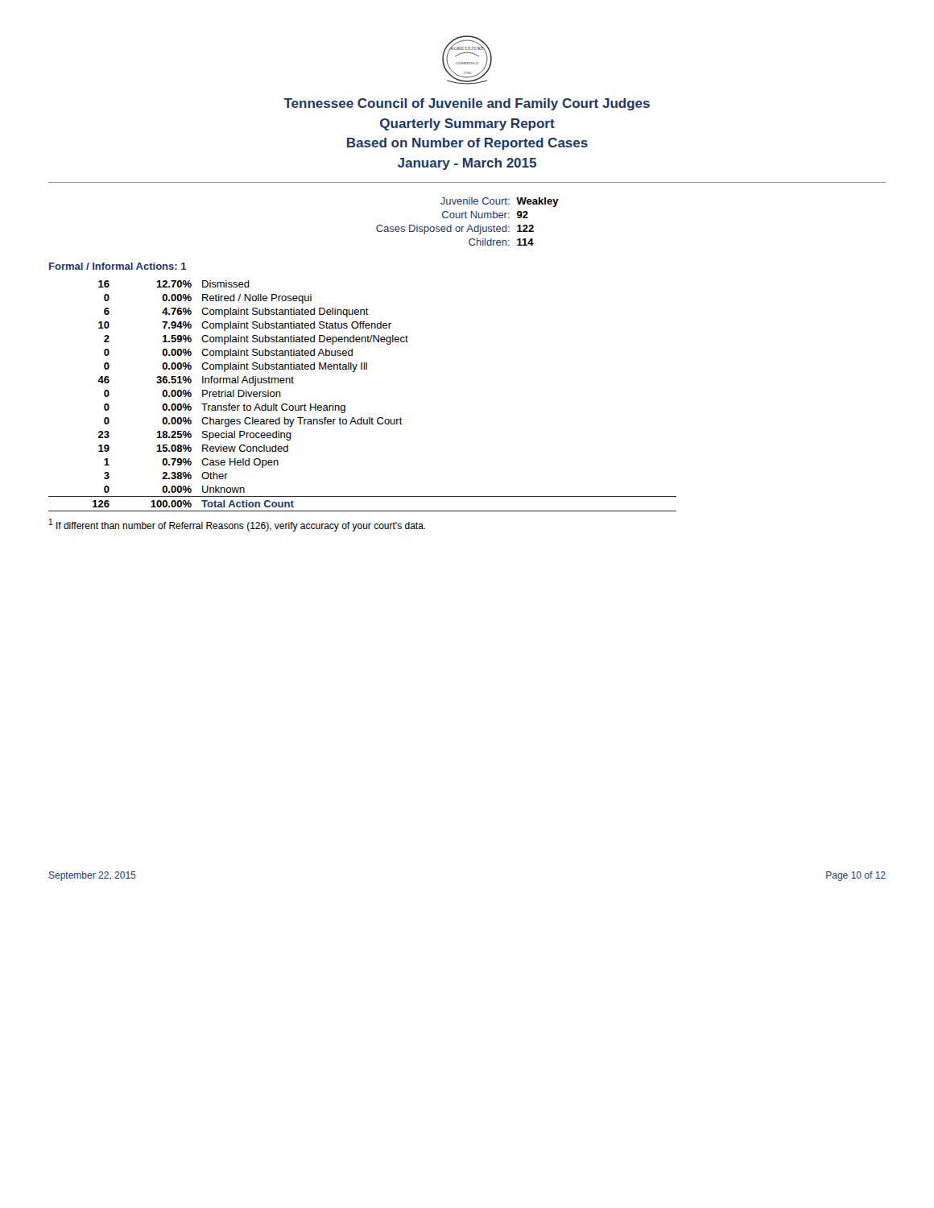AGRICULTURE COMMERCE 1796
Tennessee Council of Juvenile and Family Court Judges
Quarterly Summary Report
Based on Number of Reported Cases
January - March 2015
| Juvenile Court: | Weakley |
| Court Number: | 92 |
| Cases Disposed or Adjusted: | 122 |
| Children: | 114 |
Formal / Informal Actions: 1
| 16 | 12.70% | Dismissed |
| 0 | 0.00% | Retired / Nolle Prosequi |
| 6 | 4.76% | Complaint Substantiated Delinquent |
| 10 | 7.94% | Complaint Substantiated Status Offender |
| 2 | 1.59% | Complaint Substantiated Dependent/Neglect |
| 0 | 0.00% | Complaint Substantiated Abused |
| 0 | 0.00% | Complaint Substantiated Mentally Ill |
| 46 | 36.51% | Informal Adjustment |
| 0 | 0.00% | Pretrial Diversion |
| 0 | 0.00% | Transfer to Adult Court Hearing |
| 0 | 0.00% | Charges Cleared by Transfer to Adult Court |
| 23 | 18.25% | Special Proceeding |
| 19 | 15.08% | Review Concluded |
| 1 | 0.79% | Case Held Open |
| 3 | 2.38% | Other |
| 0 | 0.00% | Unknown |
| 126 | 100.00% | Total Action Count |
1 If different than number of Referral Reasons (126), verify accuracy of your court's data.
September 22, 2015 Page 10 of 12